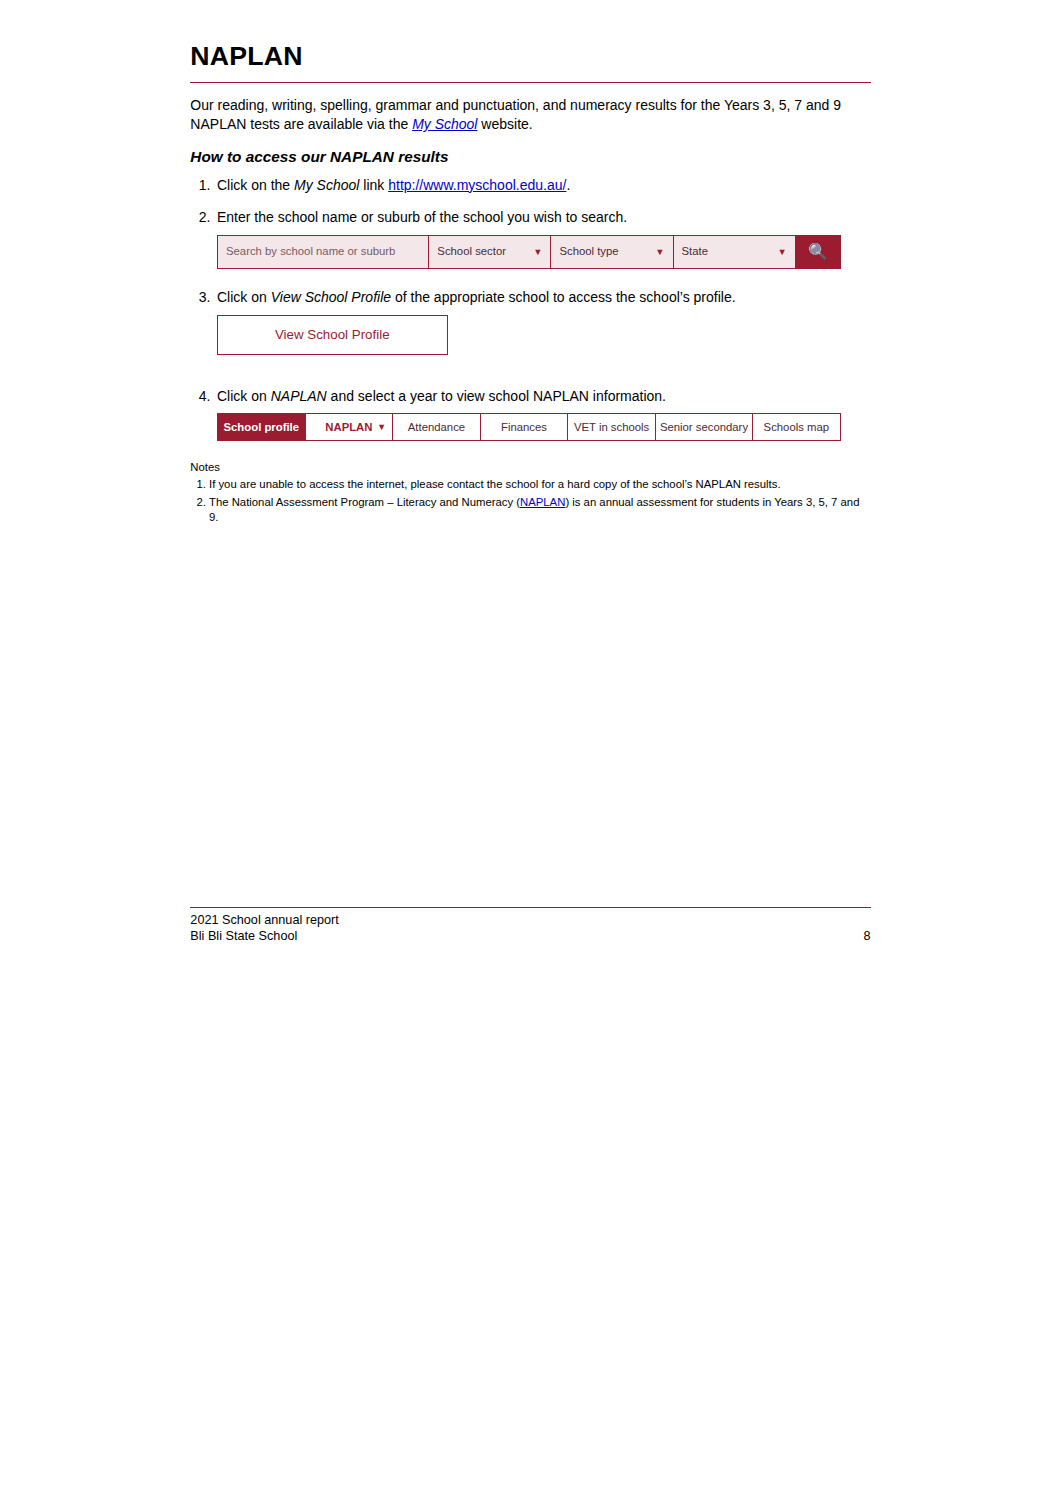NAPLAN
Our reading, writing, spelling, grammar and punctuation, and numeracy results for the Years 3, 5, 7 and 9 NAPLAN tests are available via the My School website.
How to access our NAPLAN results
Click on the My School link http://www.myschool.edu.au/.
Enter the school name or suburb of the school you wish to search.
Search by school name or suburb
School sector▼
School type▼
State▼
🔍
Click on View School Profile of the appropriate school to access the school’s profile.
View School Profile
Click on NAPLAN and select a year to view school NAPLAN information.
School profile
NAPLAN▼
Attendance
Finances
VET in schools
Senior secondary
Schools map
Notes
If you are unable to access the internet, please contact the school for a hard copy of the school’s NAPLAN results.
The National Assessment Program – Literacy and Numeracy (NAPLAN) is an annual assessment for students in Years 3, 5, 7 and 9.
2021 School annual report
Bli Bli State School
8